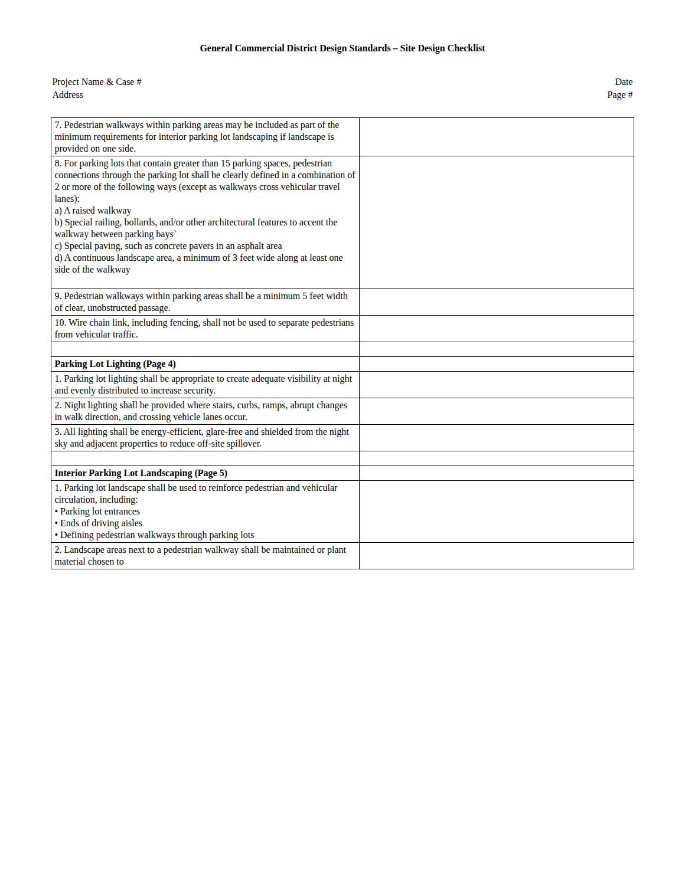General Commercial District Design Standards – Site Design Checklist
| Project Name & Case # | Date |
| Address | Page # |
| 7. Pedestrian walkways within parking areas may be included as part of the minimum requirements for interior parking lot landscaping if landscape is provided on one side. | |
| 8. For parking lots that contain greater than 15 parking spaces, pedestrian connections through the parking lot shall be clearly defined in a combination of 2 or more of the following ways (except as walkways cross vehicular travel lanes): a) A raised walkway b) Special railing, bollards, and/or other architectural features to accent the walkway between parking bays` c) Special paving, such as concrete pavers in an asphalt area d) A continuous landscape area, a minimum of 3 feet wide along at least one side of the walkway | |
| 9. Pedestrian walkways within parking areas shall be a minimum 5 feet width of clear, unobstructed passage. | |
| 10. Wire chain link, including fencing, shall not be used to separate pedestrians from vehicular traffic. | |
| Parking Lot Lighting (Page 4) | |
| 1. Parking lot lighting shall be appropriate to create adequate visibility at night and evenly distributed to increase security. | |
| 2. Night lighting shall be provided where stairs, curbs, ramps, abrupt changes in walk direction, and crossing vehicle lanes occur. | |
| 3. All lighting shall be energy-efficient, glare-free and shielded from the night sky and adjacent properties to reduce off-site spillover. | |
| Interior Parking Lot Landscaping (Page 5) | |
| 1. Parking lot landscape shall be used to reinforce pedestrian and vehicular circulation, including: • Parking lot entrances • Ends of driving aisles • Defining pedestrian walkways through parking lots | |
| 2. Landscape areas next to a pedestrian walkway shall be maintained or plant material chosen to | |